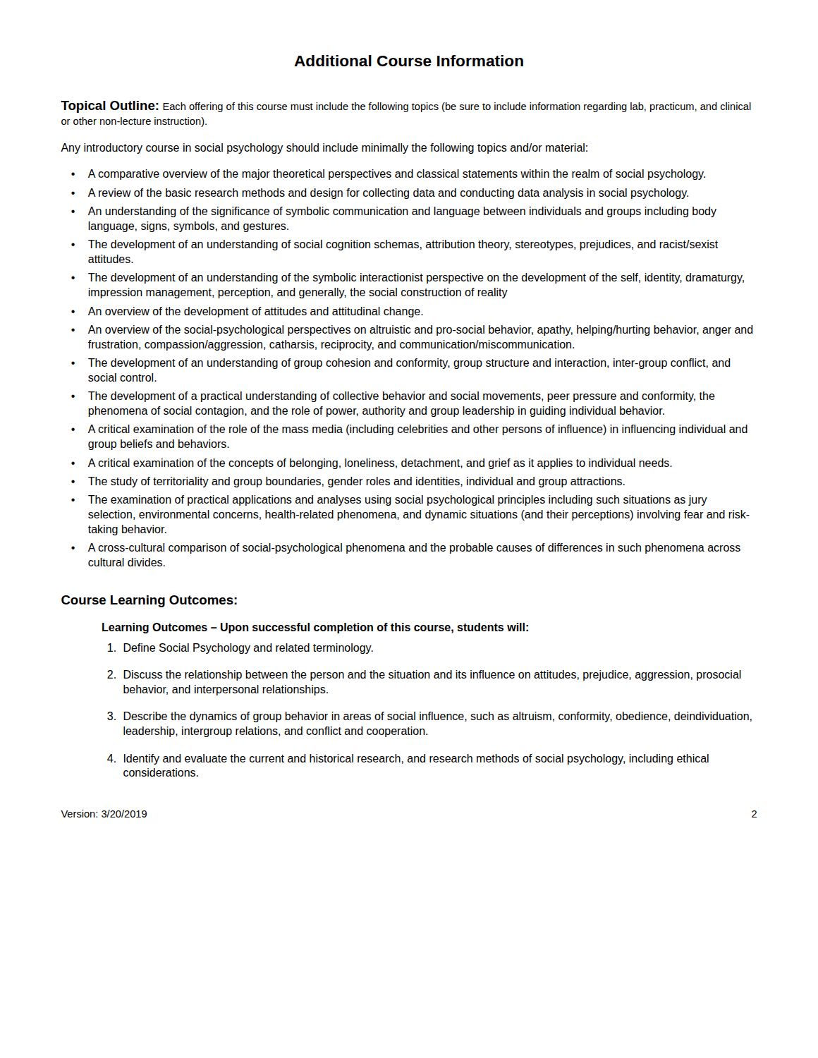Additional Course Information
Topical Outline:
Each offering of this course must include the following topics (be sure to include information regarding lab, practicum, and clinical or other non-lecture instruction).
Any introductory course in social psychology should include minimally the following topics and/or material:
A comparative overview of the major theoretical perspectives and classical statements within the realm of social psychology.
A review of the basic research methods and design for collecting data and conducting data analysis in social psychology.
An understanding of the significance of symbolic communication and language between individuals and groups including body language, signs, symbols, and gestures.
The development of an understanding of social cognition schemas, attribution theory, stereotypes, prejudices, and racist/sexist attitudes.
The development of an understanding of the symbolic interactionist perspective on the development of the self, identity, dramaturgy, impression management, perception, and generally, the social construction of reality
An overview of the development of attitudes and attitudinal change.
An overview of the social-psychological perspectives on altruistic and pro-social behavior, apathy, helping/hurting behavior, anger and frustration, compassion/aggression, catharsis, reciprocity, and communication/miscommunication.
The development of an understanding of group cohesion and conformity, group structure and interaction, inter-group conflict, and social control.
The development of a practical understanding of collective behavior and social movements, peer pressure and conformity, the phenomena of social contagion, and the role of power, authority and group leadership in guiding individual behavior.
A critical examination of the role of the mass media (including celebrities and other persons of influence) in influencing individual and group beliefs and behaviors.
A critical examination of the concepts of belonging, loneliness, detachment, and grief as it applies to individual needs.
The study of territoriality and group boundaries, gender roles and identities, individual and group attractions.
The examination of practical applications and analyses using social psychological principles including such situations as jury selection, environmental concerns, health-related phenomena, and dynamic situations (and their perceptions) involving fear and risk-taking behavior.
A cross-cultural comparison of social-psychological phenomena and the probable causes of differences in such phenomena across cultural divides.
Course Learning Outcomes:
Learning Outcomes – Upon successful completion of this course, students will:
Define Social Psychology and related terminology.
Discuss the relationship between the person and the situation and its influence on attitudes, prejudice, aggression, prosocial behavior, and interpersonal relationships.
Describe the dynamics of group behavior in areas of social influence, such as altruism, conformity, obedience, deindividuation, leadership, intergroup relations, and conflict and cooperation.
Identify and evaluate the current and historical research, and research methods of social psychology, including ethical considerations.
Version: 3/20/2019 2